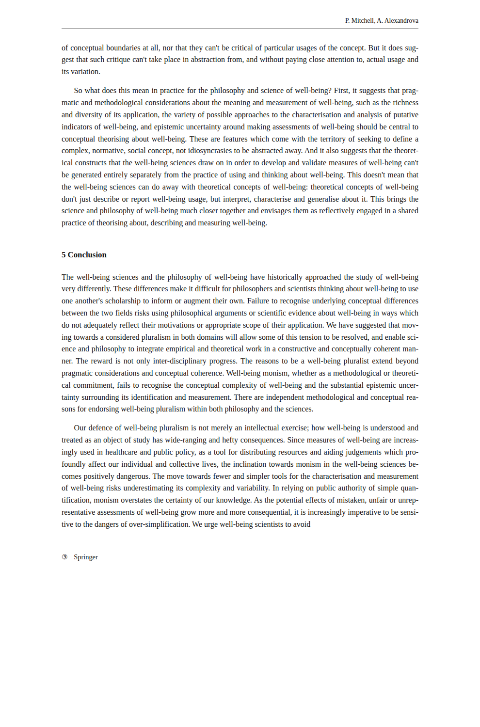P. Mitchell, A. Alexandrova
of conceptual boundaries at all, nor that they can't be critical of particular usages of the concept. But it does suggest that such critique can't take place in abstraction from, and without paying close attention to, actual usage and its variation.
So what does this mean in practice for the philosophy and science of well-being? First, it suggests that pragmatic and methodological considerations about the meaning and measurement of well-being, such as the richness and diversity of its application, the variety of possible approaches to the characterisation and analysis of putative indicators of well-being, and epistemic uncertainty around making assessments of well-being should be central to conceptual theorising about well-being. These are features which come with the territory of seeking to define a complex, normative, social concept, not idiosyncrasies to be abstracted away. And it also suggests that the theoretical constructs that the well-being sciences draw on in order to develop and validate measures of well-being can't be generated entirely separately from the practice of using and thinking about well-being. This doesn't mean that the well-being sciences can do away with theoretical concepts of well-being: theoretical concepts of well-being don't just describe or report well-being usage, but interpret, characterise and generalise about it. This brings the science and philosophy of well-being much closer together and envisages them as reflectively engaged in a shared practice of theorising about, describing and measuring well-being.
5 Conclusion
The well-being sciences and the philosophy of well-being have historically approached the study of well-being very differently. These differences make it difficult for philosophers and scientists thinking about well-being to use one another's scholarship to inform or augment their own. Failure to recognise underlying conceptual differences between the two fields risks using philosophical arguments or scientific evidence about well-being in ways which do not adequately reflect their motivations or appropriate scope of their application. We have suggested that moving towards a considered pluralism in both domains will allow some of this tension to be resolved, and enable science and philosophy to integrate empirical and theoretical work in a constructive and conceptually coherent manner. The reward is not only inter-disciplinary progress. The reasons to be a well-being pluralist extend beyond pragmatic considerations and conceptual coherence. Well-being monism, whether as a methodological or theoretical commitment, fails to recognise the conceptual complexity of well-being and the substantial epistemic uncertainty surrounding its identification and measurement. There are independent methodological and conceptual reasons for endorsing well-being pluralism within both philosophy and the sciences.
Our defence of well-being pluralism is not merely an intellectual exercise; how well-being is understood and treated as an object of study has wide-ranging and hefty consequences. Since measures of well-being are increasingly used in healthcare and public policy, as a tool for distributing resources and aiding judgements which profoundly affect our individual and collective lives, the inclination towards monism in the well-being sciences becomes positively dangerous. The move towards fewer and simpler tools for the characterisation and measurement of well-being risks underestimating its complexity and variability. In relying on public authority of simple quantification, monism overstates the certainty of our knowledge. As the potential effects of mistaken, unfair or unrepresentative assessments of well-being grow more and more consequential, it is increasingly imperative to be sensitive to the dangers of over-simplification. We urge well-being scientists to avoid
③ Springer